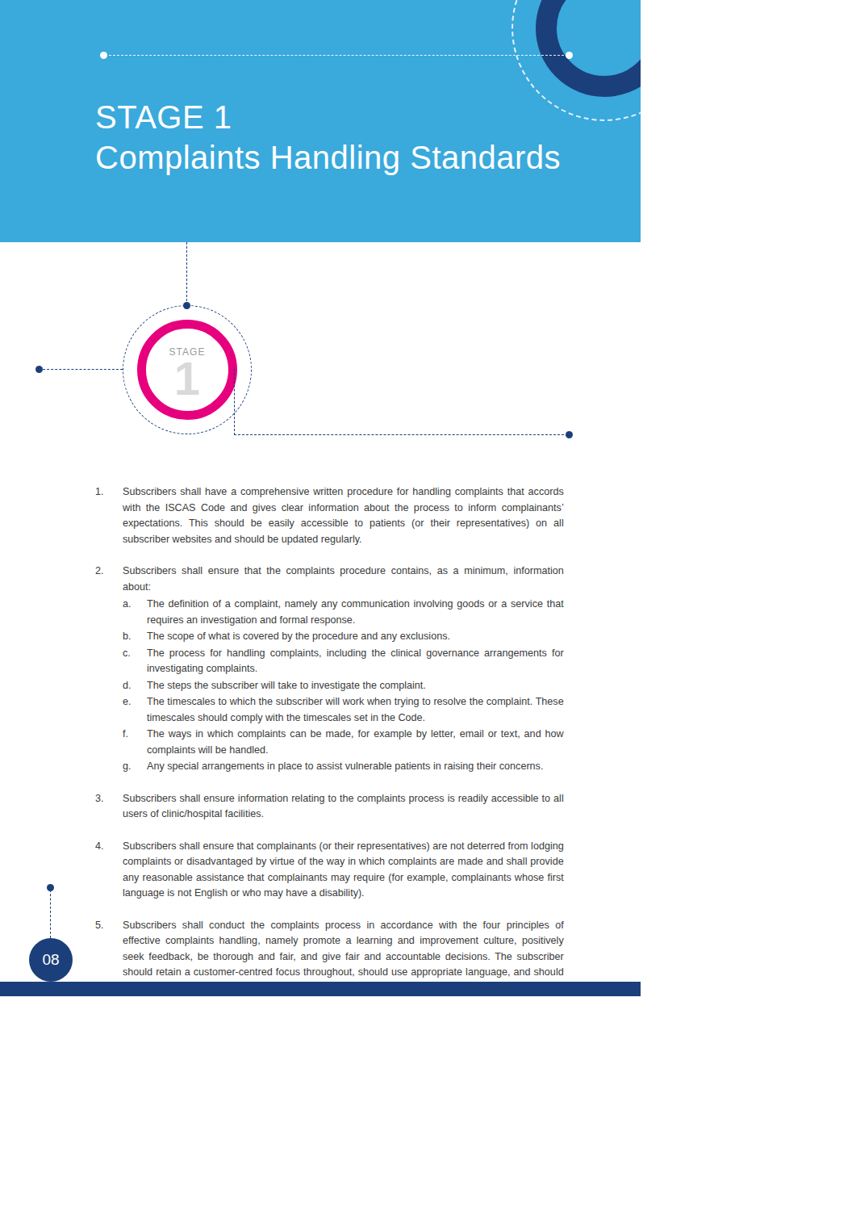STAGE 1Complaints Handling Standards
STAGE
1
Subscribers shall have a comprehensive written procedure for handling complaints that accords with the ISCAS Code and gives clear information about the process to inform complainants’ expectations. This should be easily accessible to patients (or their representatives) on all subscriber websites and should be updated regularly.
Subscribers shall ensure that the complaints procedure contains, as a minimum, information about:
The definition of a complaint, namely any communication involving goods or a service that requires an investigation and formal response.
The scope of what is covered by the procedure and any exclusions.
The process for handling complaints, including the clinical governance arrangements for investigating complaints.
The steps the subscriber will take to investigate the complaint.
The timescales to which the subscriber will work when trying to resolve the complaint. These timescales should comply with the timescales set in the Code.
The ways in which complaints can be made, for example by letter, email or text, and how complaints will be handled.
Any special arrangements in place to assist vulnerable patients in raising their concerns.
Subscribers shall ensure information relating to the complaints process is readily accessible to all users of clinic/hospital facilities.
Subscribers shall ensure that complainants (or their representatives) are not deterred from lodging complaints or disadvantaged by virtue of the way in which complaints are made and shall provide any reasonable assistance that complainants may require (for example, complainants whose first language is not English or who may have a disability).
Subscribers shall conduct the complaints process in accordance with the four principles of effective complaints handling, namely promote a learning and improvement culture, positively seek feedback, be thorough and fair, and give fair and accountable decisions. The subscriber should retain a customer-centred focus throughout, should use appropriate language, and should avoid the use of jargon or technical language that the complainant may not understand.
08